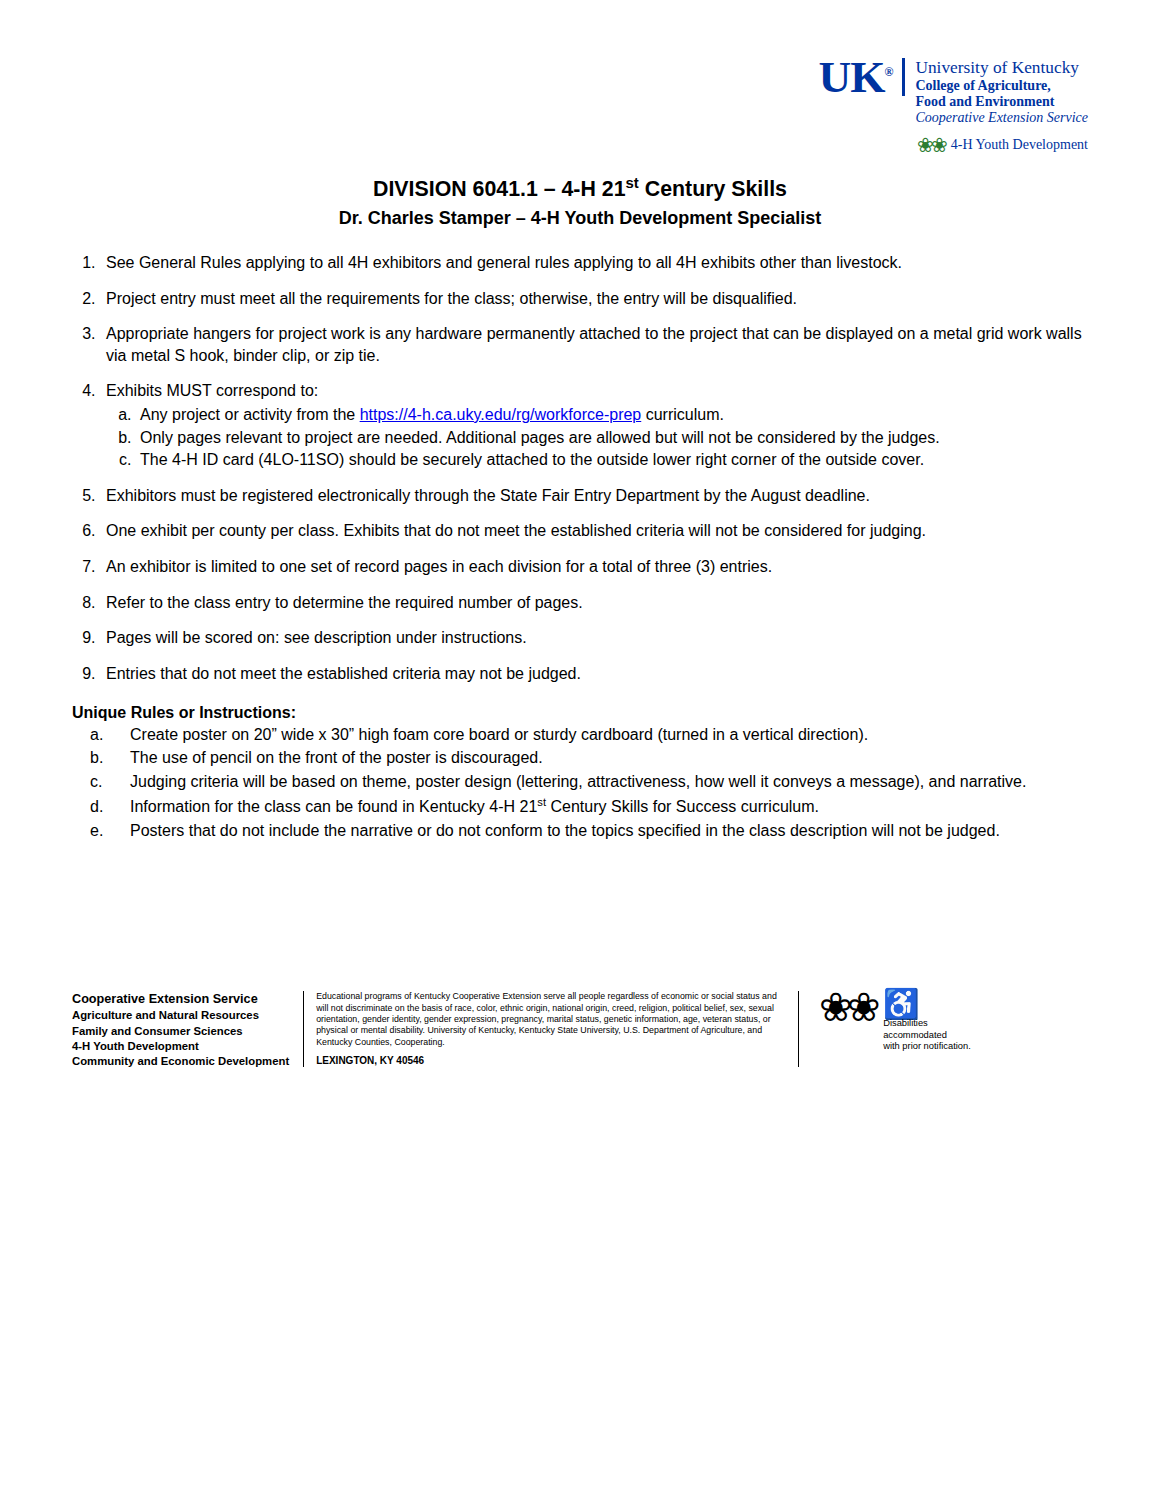UK®
University of Kentucky
College of Agriculture,
Food and Environment
Cooperative Extension Service
❀❀ 4-H Youth Development
DIVISION 6041.1 – 4-H 21st Century Skills
Dr. Charles Stamper – 4-H Youth Development Specialist
See General Rules applying to all 4H exhibitors and general rules applying to all 4H exhibits other than livestock.
Project entry must meet all the requirements for the class; otherwise, the entry will be disqualified.
Appropriate hangers for project work is any hardware permanently attached to the project that can be displayed on a metal grid work walls via metal S hook, binder clip, or zip tie.
Exhibits MUST correspond to:
Any project or activity from the https://4-h.ca.uky.edu/rg/workforce-prep curriculum.
Only pages relevant to project are needed. Additional pages are allowed but will not be considered by the judges.
The 4-H ID card (4LO-11SO) should be securely attached to the outside lower right corner of the outside cover.
Exhibitors must be registered electronically through the State Fair Entry Department by the August deadline.
One exhibit per county per class. Exhibits that do not meet the established criteria will not be considered for judging.
An exhibitor is limited to one set of record pages in each division for a total of three (3) entries.
Refer to the class entry to determine the required number of pages.
Pages will be scored on: see description under instructions.
Entries that do not meet the established criteria may not be judged.
Unique Rules or Instructions:
a. Create poster on 20” wide x 30” high foam core board or sturdy cardboard (turned in a vertical direction).
b. The use of pencil on the front of the poster is discouraged.
c. Judging criteria will be based on theme, poster design (lettering, attractiveness, how well it conveys a message), and narrative.
d. Information for the class can be found in Kentucky 4-H 21st Century Skills for Success curriculum.
e. Posters that do not include the narrative or do not conform to the topics specified in the class description will not be judged.
Cooperative Extension Service
Agriculture and Natural Resources
Family and Consumer Sciences
4-H Youth Development
Community and Economic Development
Educational programs of Kentucky Cooperative Extension serve all people regardless of economic or social status and will not discriminate on the basis of race, color, ethnic origin, national origin, creed, religion, political belief, sex, sexual orientation, gender identity, gender expression, pregnancy, marital status, genetic information, age, veteran status, or physical or mental disability. University of Kentucky, Kentucky State University, U.S. Department of Agriculture, and Kentucky Counties, Cooperating.
LEXINGTON, KY 40546
❀❀
♿
Disabilities
accommodated
with prior notification.